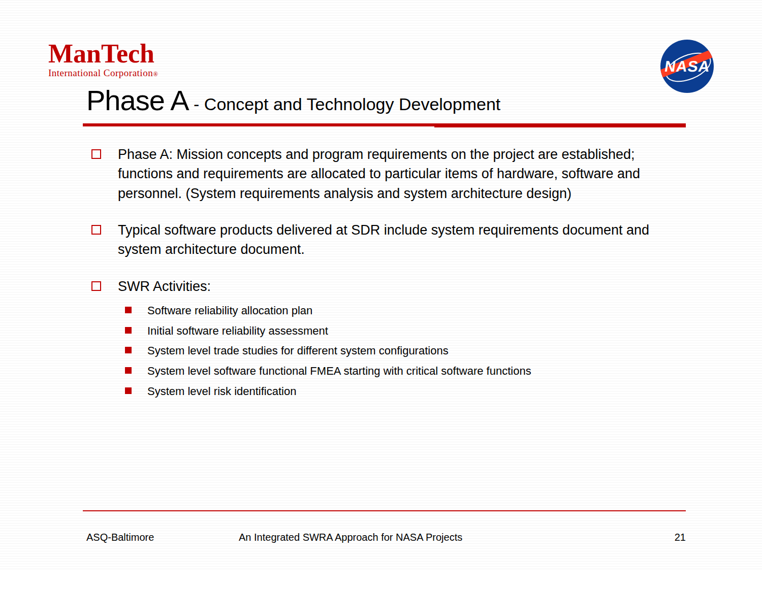ManTech
International Corporation®
NASA
Phase A - Concept and Technology Development
Phase A: Mission concepts and program requirements on the project are established; functions and requirements are allocated to particular items of hardware, software and personnel. (System requirements analysis and system architecture design)
Typical software products delivered at SDR include system requirements document and system architecture document.
SWR Activities:
Software reliability allocation plan
Initial software reliability assessment
System level trade studies for different system configurations
System level software functional FMEA starting with critical software functions
System level risk identification
ASQ-Baltimore An Integrated SWRA Approach for NASA Projects 21